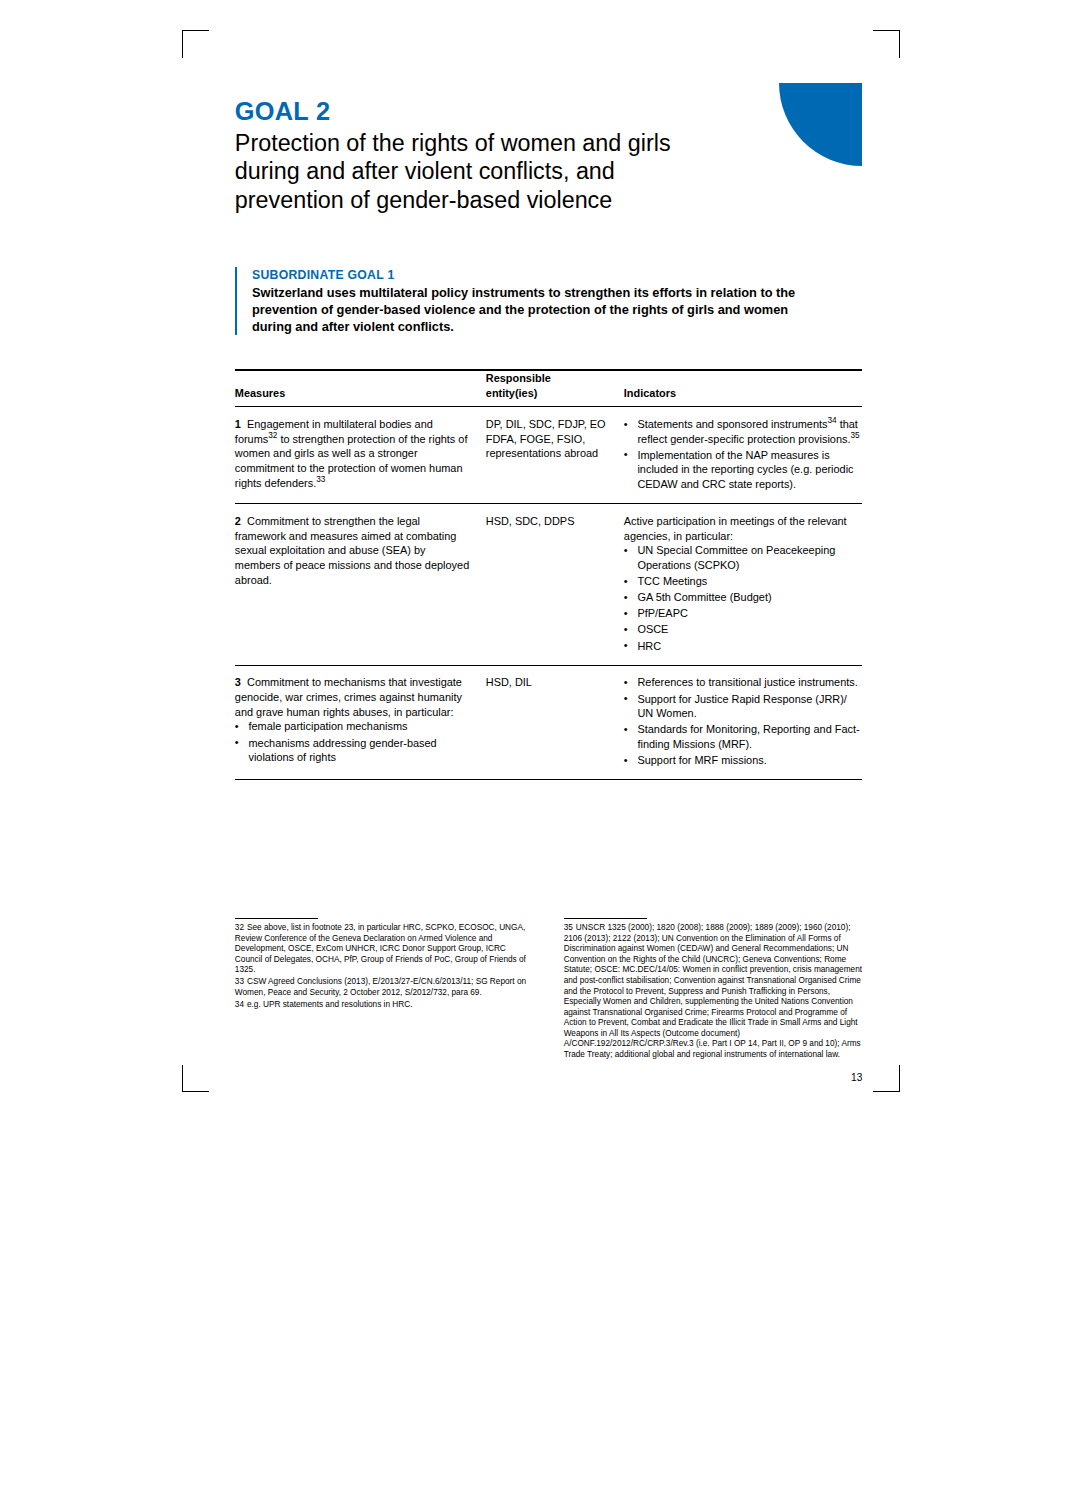GOAL 2
Protection of the rights of women and girls
during and after violent conflicts, and
prevention of gender-based violence
SUBORDINATE GOAL 1
Switzerland uses multilateral policy instruments to strengthen its efforts in relation to the prevention of gender-based violence and the protection of the rights of girls and women during and after violent conflicts.
| Measures | Responsible entity(ies) | Indicators |
| --- | --- | --- |
| 1 Engagement in multilateral bodies and forums 32 to strengthen protection of the rights of women and girls as well as a stronger commitment to the protection of women human rights defenders. 33 | DP, DIL, SDC, FDJP, EO FDFA, FOGE, FSIO, representations abroad | Statements and sponsored instruments 34 that reflect gender-specific protection provisions. 35 Implementation of the NAP measures is included in the reporting cycles (e.g. periodic CEDAW and CRC state reports). |
| 2 Commitment to strengthen the legal framework and measures aimed at combating sexual exploitation and abuse (SEA) by members of peace missions and those deployed abroad. | HSD, SDC, DDPS | Active participation in meetings of the relevant agencies, in particular: UN Special Committee on Peacekeeping Operations (SCPKO) TCC Meetings GA 5th Committee (Budget) PfP/EAPC OSCE HRC |
| 3 Commitment to mechanisms that investigate genocide, war crimes, crimes against humanity and grave human rights abuses, in particular: female participation mechanisms mechanisms addressing gender-based violations of rights | HSD, DIL | References to transitional justice instruments. Support for Justice Rapid Response (JRR)/ UN Women. Standards for Monitoring, Reporting and Fact-finding Missions (MRF). Support for MRF missions. |
32 See above, list in footnote 23, in particular HRC, SCPKO, ECOSOC, UNGA, Review Conference of the Geneva Declaration on Armed Violence and Development, OSCE, ExCom UNHCR, ICRC Donor Support Group, ICRC Council of Delegates, OCHA, PfP, Group of Friends of PoC, Group of Friends of 1325.
33 CSW Agreed Conclusions (2013), E/2013/27-E/CN.6/2013/11; SG Report on Women, Peace and Security, 2 October 2012, S/2012/732, para 69.
34e.g. UPR statements and resolutions in HRC.
35 UNSCR 1325 (2000); 1820 (2008); 1888 (2009); 1889 (2009); 1960 (2010); 2106 (2013); 2122 (2013); UN Convention on the Elimination of All Forms of Discrimination against Women (CEDAW) and General Recommendations; UN Convention on the Rights of the Child (UNCRC); Geneva Conventions; Rome Statute; OSCE: MC.DEC/14/05: Women in conflict prevention, crisis management and post-conflict stabilisation; Convention against Transnational Organised Crime and the Protocol to Prevent, Suppress and Punish Trafficking in Persons, Especially Women and Children, supplementing the United Nations Convention against Transnational Organised Crime; Firearms Protocol and Programme of Action to Prevent, Combat and Eradicate the Illicit Trade in Small Arms and Light Weapons in All Its Aspects (Outcome document) A/CONF.192/2012/RC/CRP.3/Rev.3 (i.e. Part I OP 14, Part II, OP 9 and 10); Arms Trade Treaty; additional global and regional instruments of international law.
13